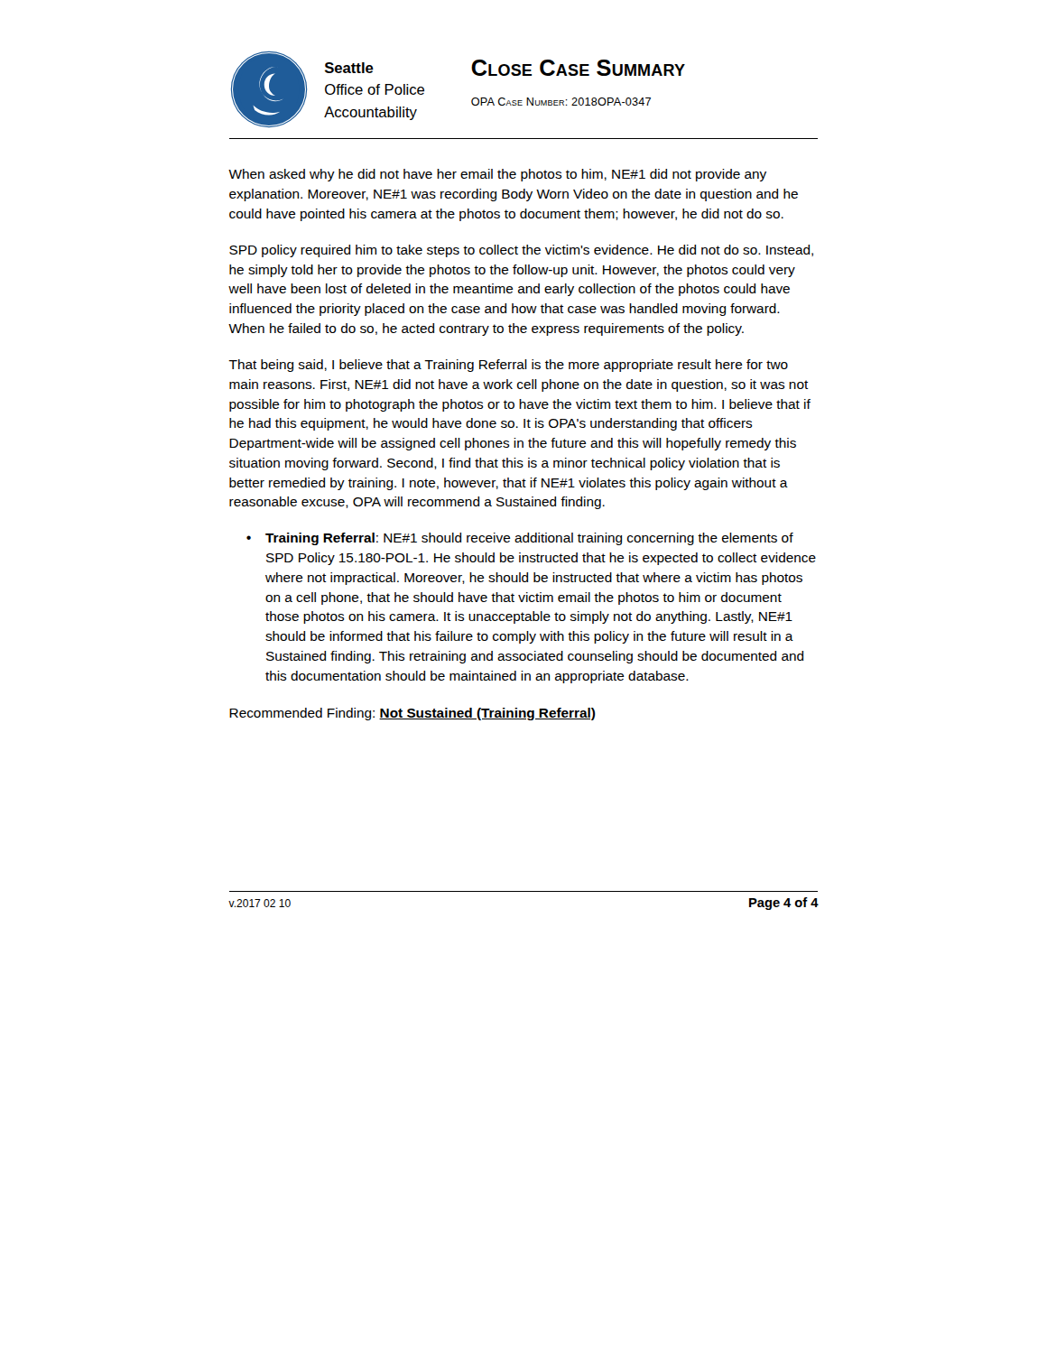Seattle
Office of Police
Accountability
Close Case Summary
OPA Case Number: 2018OPA-0347
When asked why he did not have her email the photos to him, NE#1 did not provide any explanation. Moreover, NE#1 was recording Body Worn Video on the date in question and he could have pointed his camera at the photos to document them; however, he did not do so.
SPD policy required him to take steps to collect the victim's evidence. He did not do so. Instead, he simply told her to provide the photos to the follow-up unit. However, the photos could very well have been lost of deleted in the meantime and early collection of the photos could have influenced the priority placed on the case and how that case was handled moving forward. When he failed to do so, he acted contrary to the express requirements of the policy.
That being said, I believe that a Training Referral is the more appropriate result here for two main reasons. First, NE#1 did not have a work cell phone on the date in question, so it was not possible for him to photograph the photos or to have the victim text them to him. I believe that if he had this equipment, he would have done so. It is OPA's understanding that officers Department-wide will be assigned cell phones in the future and this will hopefully remedy this situation moving forward. Second, I find that this is a minor technical policy violation that is better remedied by training. I note, however, that if NE#1 violates this policy again without a reasonable excuse, OPA will recommend a Sustained finding.
Training Referral: NE#1 should receive additional training concerning the elements of SPD Policy 15.180-POL-1. He should be instructed that he is expected to collect evidence where not impractical. Moreover, he should be instructed that where a victim has photos on a cell phone, that he should have that victim email the photos to him or document those photos on his camera. It is unacceptable to simply not do anything. Lastly, NE#1 should be informed that his failure to comply with this policy in the future will result in a Sustained finding. This retraining and associated counseling should be documented and this documentation should be maintained in an appropriate database.
Recommended Finding: Not Sustained (Training Referral)
v.2017 02 10
Page 4 of 4